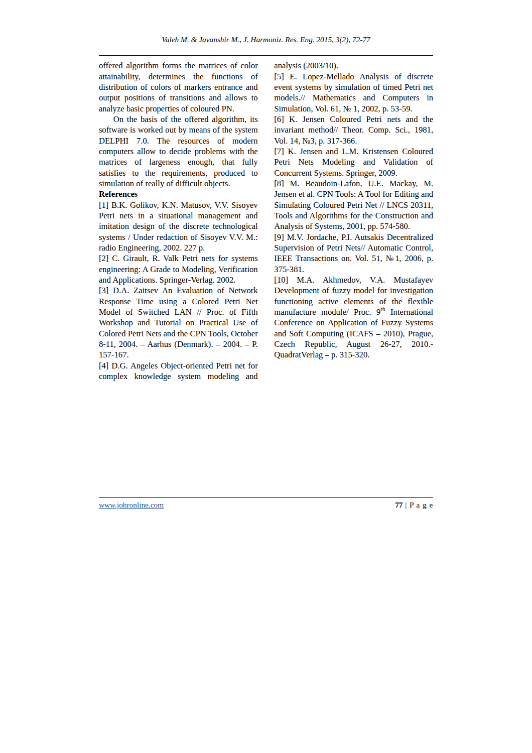Valeh M. & Javanshir M., J. Harmoniz. Res. Eng. 2015, 3(2), 72-77
offered algorithm forms the matrices of color attainability, determines the functions of distribution of colors of markers entrance and output positions of transitions and allows to analyze basic properties of coloured PN.
On the basis of the offered algorithm, its software is worked out by means of the system DELPHI 7.0. The resources of modern computers allow to decide problems with the matrices of largeness enough, that fully satisfies to the requirements, produced to simulation of really of difficult objects.
References
[1] B.K. Golikov, K.N. Matusov, V.V. Sisoyev Petri nets in a situational management and imitation design of the discrete technological systems / Under redaction of Sisoyev V.V. M.: radio Engineering, 2002. 227 p.
[2] C. Girault, R. Valk Petri nets for systems engineering: A Grade to Modeling, Verification and Applications. Springer-Verlag. 2002.
[3] D.A. Zaitsev An Evaluation of Network Response Time using a Colored Petri Net Model of Switched LAN // Proc. of Fifth Workshop and Tutorial on Practical Use of Colored Petri Nets and the CPN Tools, October 8-11, 2004. – Aarhus (Denmark). – 2004. – P. 157-167.
[4] D.G. Angeles Object-oriented Petri net for complex knowledge system modeling and analysis (2003/10).
[5] E. Lopez-Mellado Analysis of discrete event systems by simulation of timed Petri net models.// Mathematics and Computers in Simulation, Vol. 61, № 1, 2002, p. 53-59.
[6] K. Jensen Coloured Petri nets and the invariant method// Theor. Comp. Sci., 1981, Vol. 14, №3, p. 317-366.
[7] K. Jensen and L.M. Kristensen Coloured Petri Nets Modeling and Validation of Concurrent Systems. Springer, 2009.
[8] M. Beaudoin-Lafon, U.E. Mackay, M. Jensen et al. CPN Tools: A Tool for Editing and Simulating Coloured Petri Net // LNCS 20311, Tools and Algorithms for the Construction and Analysis of Systems, 2001, pp. 574-580.
[9] M.V. Jordache, P.I. Autsakis Decentralized Supervision of Petri Nets// Automatic Control, IEEE Transactions on. Vol. 51, №1, 2006, p. 375-381.
[10] M.A. Akhmedov, V.A. Mustafayev Development of fuzzy model for investigation functioning active elements of the flexible manufacture module/ Proc. 9th International Conference on Application of Fuzzy Systems and Soft Computing (ICAFS – 2010), Prague, Czech Republic, August 26-27, 2010.- QuadratVerlag – p. 315-320.
www.johronline.com 77 | P a g e